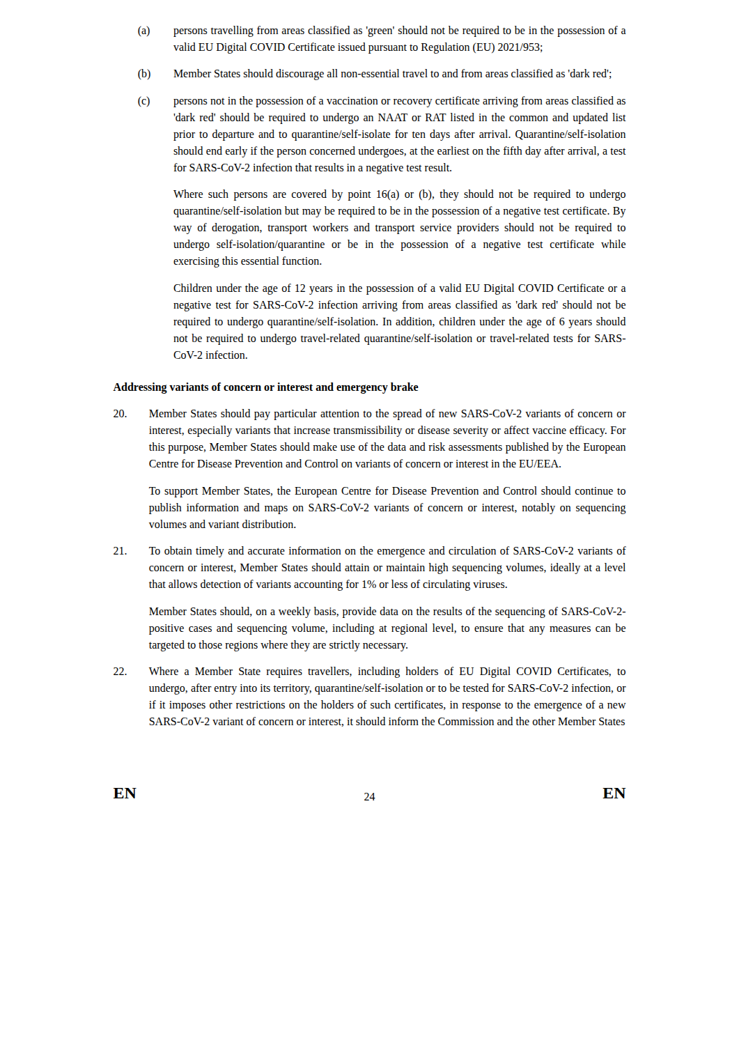(a)
persons travelling from areas classified as 'green' should not be required to be in the possession of a valid EU Digital COVID Certificate issued pursuant to Regulation (EU) 2021/953;
(b)
Member States should discourage all non-essential travel to and from areas classified as 'dark red';
(c)
persons not in the possession of a vaccination or recovery certificate arriving from areas classified as 'dark red' should be required to undergo an NAAT or RAT listed in the common and updated list prior to departure and to quarantine/self-isolate for ten days after arrival. Quarantine/self-isolation should end early if the person concerned undergoes, at the earliest on the fifth day after arrival, a test for SARS-CoV-2 infection that results in a negative test result.
Where such persons are covered by point 16(a) or (b), they should not be required to undergo quarantine/self-isolation but may be required to be in the possession of a negative test certificate. By way of derogation, transport workers and transport service providers should not be required to undergo self-isolation/quarantine or be in the possession of a negative test certificate while exercising this essential function.
Children under the age of 12 years in the possession of a valid EU Digital COVID Certificate or a negative test for SARS-CoV-2 infection arriving from areas classified as 'dark red' should not be required to undergo quarantine/self-isolation. In addition, children under the age of 6 years should not be required to undergo travel-related quarantine/self-isolation or travel-related tests for SARS-CoV-2 infection.
Addressing variants of concern or interest and emergency brake
20.
Member States should pay particular attention to the spread of new SARS-CoV-2 variants of concern or interest, especially variants that increase transmissibility or disease severity or affect vaccine efficacy. For this purpose, Member States should make use of the data and risk assessments published by the European Centre for Disease Prevention and Control on variants of concern or interest in the EU/EEA.
To support Member States, the European Centre for Disease Prevention and Control should continue to publish information and maps on SARS-CoV-2 variants of concern or interest, notably on sequencing volumes and variant distribution.
21.
To obtain timely and accurate information on the emergence and circulation of SARS-CoV-2 variants of concern or interest, Member States should attain or maintain high sequencing volumes, ideally at a level that allows detection of variants accounting for 1% or less of circulating viruses.
Member States should, on a weekly basis, provide data on the results of the sequencing of SARS-CoV-2-positive cases and sequencing volume, including at regional level, to ensure that any measures can be targeted to those regions where they are strictly necessary.
22.
Where a Member State requires travellers, including holders of EU Digital COVID Certificates, to undergo, after entry into its territory, quarantine/self-isolation or to be tested for SARS-CoV-2 infection, or if it imposes other restrictions on the holders of such certificates, in response to the emergence of a new SARS-CoV-2 variant of concern or interest, it should inform the Commission and the other Member States
EN
24
EN